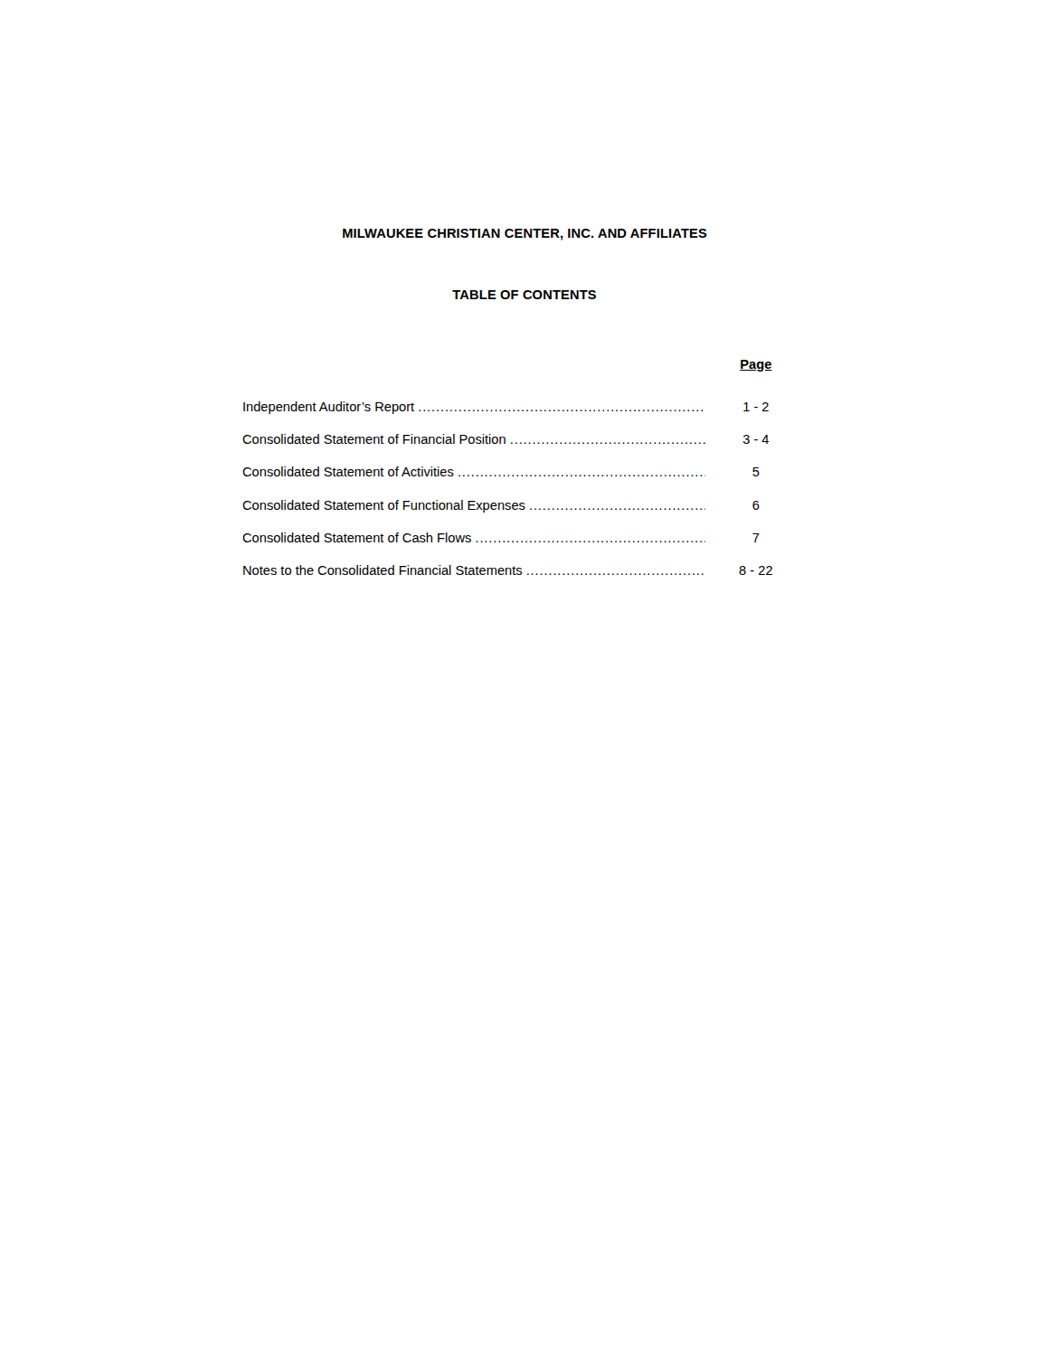MILWAUKEE CHRISTIAN CENTER, INC. AND AFFILIATES
TABLE OF CONTENTS
| | Page |
| --- | --- |
| Independent Auditor’s Report ............................................................................................. | 1 - 2 |
| Consolidated Statement of Financial Position .................................................................... | 3 - 4 |
| Consolidated Statement of Activities ................................................................................... | 5 |
| Consolidated Statement of Functional Expenses .............................................................. | 6 |
| Consolidated Statement of Cash Flows .............................................................................. | 7 |
| Notes to the Consolidated Financial Statements ............................................................... | 8 - 22 |